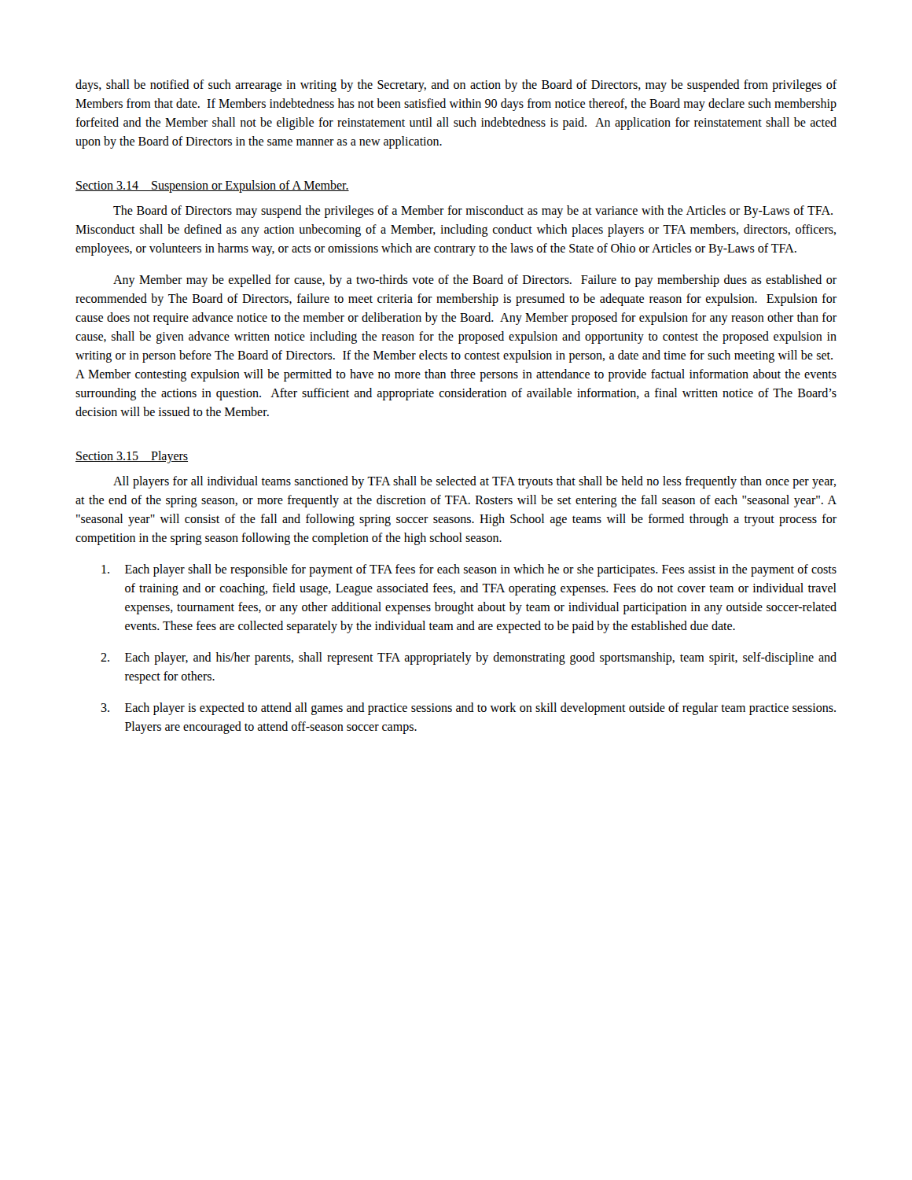days, shall be notified of such arrearage in writing by the Secretary, and on action by the Board of Directors, may be suspended from privileges of Members from that date. If Members indebtedness has not been satisfied within 90 days from notice thereof, the Board may declare such membership forfeited and the Member shall not be eligible for reinstatement until all such indebtedness is paid. An application for reinstatement shall be acted upon by the Board of Directors in the same manner as a new application.
Section 3.14 Suspension or Expulsion of A Member.
The Board of Directors may suspend the privileges of a Member for misconduct as may be at variance with the Articles or By-Laws of TFA. Misconduct shall be defined as any action unbecoming of a Member, including conduct which places players or TFA members, directors, officers, employees, or volunteers in harms way, or acts or omissions which are contrary to the laws of the State of Ohio or Articles or By-Laws of TFA.
Any Member may be expelled for cause, by a two-thirds vote of the Board of Directors. Failure to pay membership dues as established or recommended by The Board of Directors, failure to meet criteria for membership is presumed to be adequate reason for expulsion. Expulsion for cause does not require advance notice to the member or deliberation by the Board. Any Member proposed for expulsion for any reason other than for cause, shall be given advance written notice including the reason for the proposed expulsion and opportunity to contest the proposed expulsion in writing or in person before The Board of Directors. If the Member elects to contest expulsion in person, a date and time for such meeting will be set. A Member contesting expulsion will be permitted to have no more than three persons in attendance to provide factual information about the events surrounding the actions in question. After sufficient and appropriate consideration of available information, a final written notice of The Board’s decision will be issued to the Member.
Section 3.15 Players
All players for all individual teams sanctioned by TFA shall be selected at TFA tryouts that shall be held no less frequently than once per year, at the end of the spring season, or more frequently at the discretion of TFA. Rosters will be set entering the fall season of each "seasonal year". A "seasonal year" will consist of the fall and following spring soccer seasons. High School age teams will be formed through a tryout process for competition in the spring season following the completion of the high school season.
Each player shall be responsible for payment of TFA fees for each season in which he or she participates. Fees assist in the payment of costs of training and or coaching, field usage, League associated fees, and TFA operating expenses. Fees do not cover team or individual travel expenses, tournament fees, or any other additional expenses brought about by team or individual participation in any outside soccer-related events. These fees are collected separately by the individual team and are expected to be paid by the established due date.
Each player, and his/her parents, shall represent TFA appropriately by demonstrating good sportsmanship, team spirit, self-discipline and respect for others.
Each player is expected to attend all games and practice sessions and to work on skill development outside of regular team practice sessions. Players are encouraged to attend off-season soccer camps.